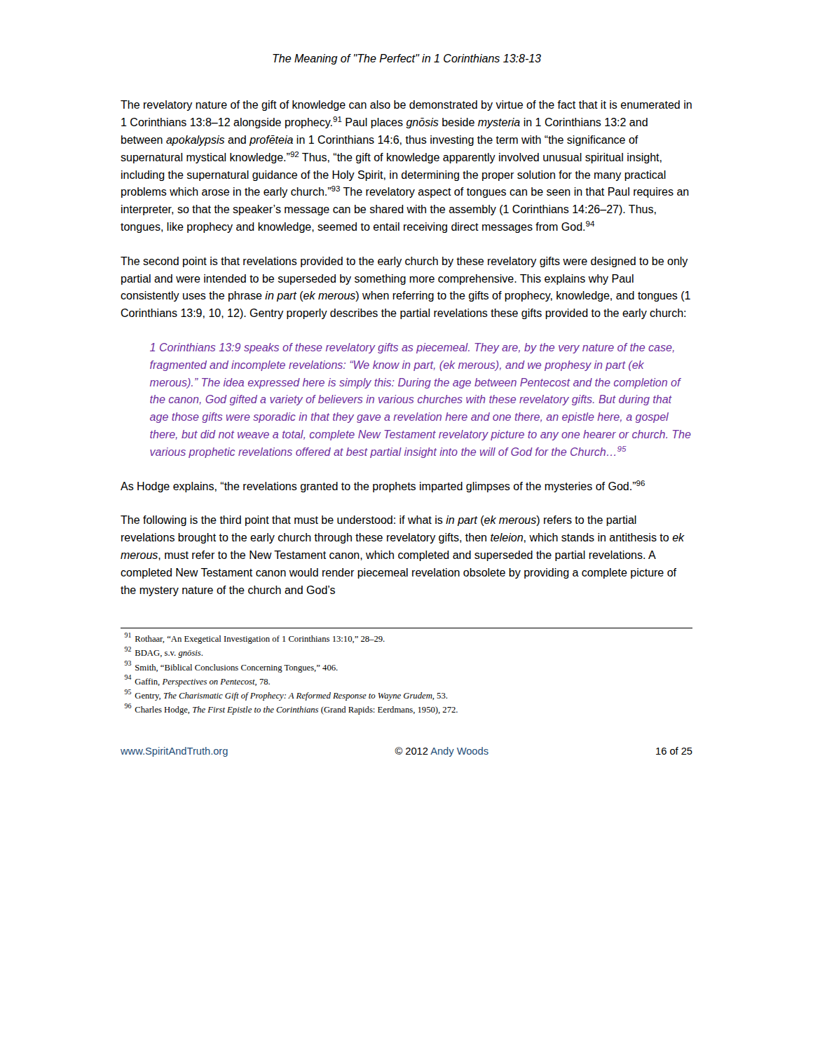The Meaning of "The Perfect" in 1 Corinthians 13:8-13
The revelatory nature of the gift of knowledge can also be demonstrated by virtue of the fact that it is enumerated in 1 Corinthians 13:8–12 alongside prophecy.91 Paul places gnōsis beside mysteria in 1 Corinthians 13:2 and between apokalypsis and profēteia in 1 Corinthians 14:6, thus investing the term with “the significance of supernatural mystical knowledge.”92 Thus, “the gift of knowledge apparently involved unusual spiritual insight, including the supernatural guidance of the Holy Spirit, in determining the proper solution for the many practical problems which arose in the early church.”93 The revelatory aspect of tongues can be seen in that Paul requires an interpreter, so that the speaker’s message can be shared with the assembly (1 Corinthians 14:26–27). Thus, tongues, like prophecy and knowledge, seemed to entail receiving direct messages from God.94
The second point is that revelations provided to the early church by these revelatory gifts were designed to be only partial and were intended to be superseded by something more comprehensive. This explains why Paul consistently uses the phrase in part (ek merous) when referring to the gifts of prophecy, knowledge, and tongues (1 Corinthians 13:9, 10, 12). Gentry properly describes the partial revelations these gifts provided to the early church:
1 Corinthians 13:9 speaks of these revelatory gifts as piecemeal. They are, by the very nature of the case, fragmented and incomplete revelations: “We know in part, (ek merous), and we prophesy in part (ek merous).” The idea expressed here is simply this: During the age between Pentecost and the completion of the canon, God gifted a variety of believers in various churches with these revelatory gifts. But during that age those gifts were sporadic in that they gave a revelation here and one there, an epistle here, a gospel there, but did not weave a total, complete New Testament revelatory picture to any one hearer or church. The various prophetic revelations offered at best partial insight into the will of God for the Church…95
As Hodge explains, “the revelations granted to the prophets imparted glimpses of the mysteries of God.”96
The following is the third point that must be understood: if what is in part (ek merous) refers to the partial revelations brought to the early church through these revelatory gifts, then teleion, which stands in antithesis to ek merous, must refer to the New Testament canon, which completed and superseded the partial revelations. A completed New Testament canon would render piecemeal revelation obsolete by providing a complete picture of the mystery nature of the church and God’s
Rothaar, “An Exegetical Investigation of 1 Corinthians 13:10,” 28–29.
BDAG, s.v. gnōsis.
Smith, “Biblical Conclusions Concerning Tongues,” 406.
Gaffin, Perspectives on Pentecost, 78.
Gentry, The Charismatic Gift of Prophecy: A Reformed Response to Wayne Grudem, 53.
Charles Hodge, The First Epistle to the Corinthians (Grand Rapids: Eerdmans, 1950), 272.
www.SpiritAndTruth.org
© 2012 Andy Woods
16 of 25